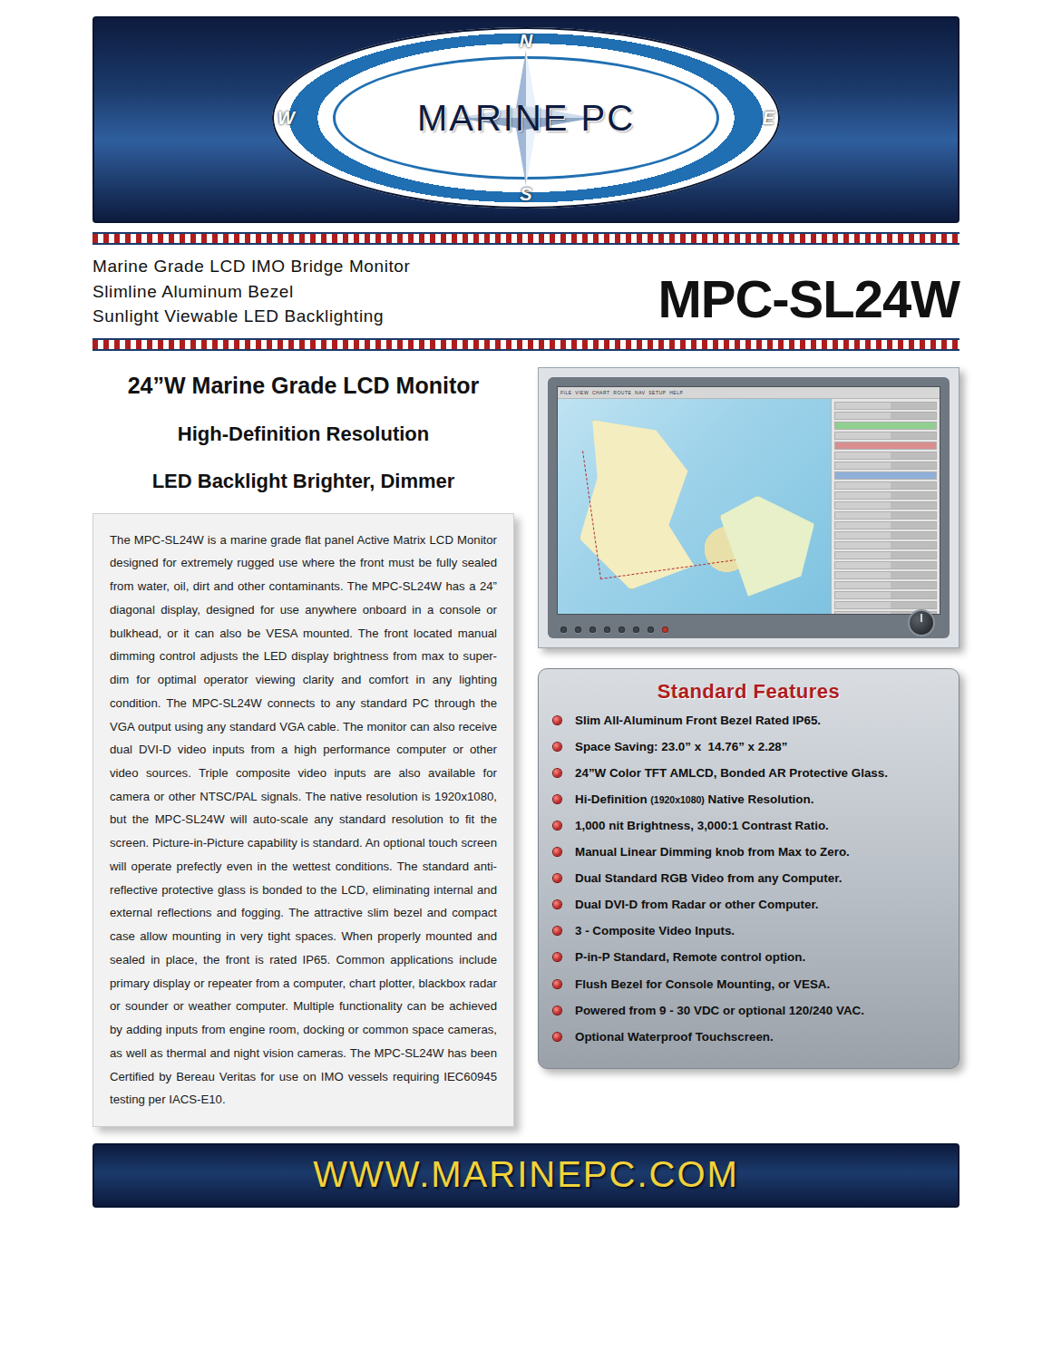MARINE PC
N S W E
Marine Grade LCD IMO Bridge Monitor
Slimline Aluminum Bezel
Sunlight Viewable LED Backlighting
MPC-SL24W
24”W Marine Grade LCD Monitor
High-Definition Resolution
LED Backlight Brighter, Dimmer
The MPC-SL24W is a marine grade flat panel Active Matrix LCD Monitor designed for extremely rugged use where the front must be fully sealed from water, oil, dirt and other contaminants. The MPC-SL24W has a 24” diagonal display, designed for use anywhere onboard in a console or bulkhead, or it can also be VESA mounted. The front located manual dimming control adjusts the LED display brightness from max to super-dim for optimal operator viewing clarity and comfort in any lighting condition. The MPC-SL24W connects to any standard PC through the VGA output using any standard VGA cable. The monitor can also receive dual DVI-D video inputs from a high performance computer or other video sources. Triple composite video inputs are also available for camera or other NTSC/PAL signals. The native resolution is 1920x1080, but the MPC-SL24W will auto-scale any standard resolution to fit the screen. Picture-in-Picture capability is standard. An optional touch screen will operate prefectly even in the wettest conditions. The standard anti-reflective protective glass is bonded to the LCD, eliminating internal and external reflections and fogging. The attractive slim bezel and compact case allow mounting in very tight spaces. When properly mounted and sealed in place, the front is rated IP65. Common applications include primary display or repeater from a computer, chart plotter, blackbox radar or sounder or weather computer. Multiple functionality can be achieved by adding inputs from engine room, docking or common space cameras, as well as thermal and night vision cameras. The MPC-SL24W has been Certified by Bereau Veritas for use on IMO vessels requiring IEC60945 testing per IACS-E10.
FILE VIEW CHART ROUTE NAV SETUP HELP
Standard Features
Slim All-Aluminum Front Bezel Rated IP65.
Space Saving: 23.0” x 14.76” x 2.28”
24”W Color TFT AMLCD, Bonded AR Protective Glass.
Hi-Definition (1920x1080) Native Resolution.
1,000 nit Brightness, 3,000:1 Contrast Ratio.
Manual Linear Dimming knob from Max to Zero.
Dual Standard RGB Video from any Computer.
Dual DVI-D from Radar or other Computer.
3 - Composite Video Inputs.
P-in-P Standard, Remote control option.
Flush Bezel for Console Mounting, or VESA.
Powered from 9 - 30 VDC or optional 120/240 VAC.
Optional Waterproof Touchscreen.
WWW.MARINEPC.COM